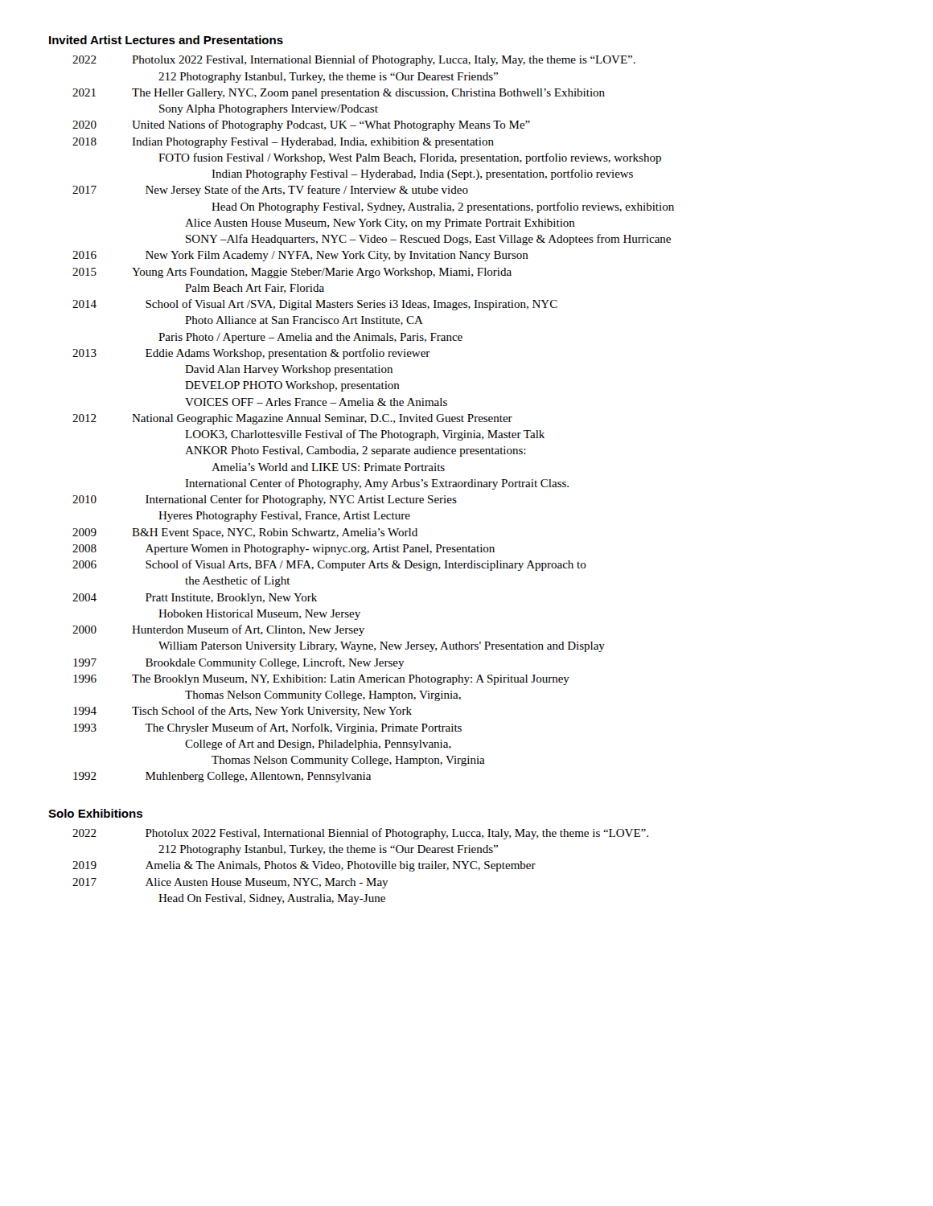Invited Artist Lectures and Presentations
| 2022 | Photolux 2022 Festival, International Biennial of Photography, Lucca, Italy, May, the theme is “LOVE”. 212 Photography Istanbul, Turkey, the theme is “Our Dearest Friends” |
| 2021 | The Heller Gallery, NYC, Zoom panel presentation & discussion, Christina Bothwell’s Exhibition Sony Alpha Photographers Interview/Podcast |
| 2020 | United Nations of Photography Podcast, UK – “What Photography Means To Me” |
| 2018 | Indian Photography Festival – Hyderabad, India, exhibition & presentation FOTO fusion Festival / Workshop, West Palm Beach, Florida, presentation, portfolio reviews, workshop Indian Photography Festival – Hyderabad, India (Sept.), presentation, portfolio reviews |
| 2017 | New Jersey State of the Arts, TV feature / Interview & utube video Head On Photography Festival, Sydney, Australia, 2 presentations, portfolio reviews, exhibition Alice Austen House Museum, New York City, on my Primate Portrait Exhibition SONY –Alfa Headquarters, NYC – Video – Rescued Dogs, East Village & Adoptees from Hurricane |
| 2016 | New York Film Academy / NYFA, New York City, by Invitation Nancy Burson |
| 2015 | Young Arts Foundation, Maggie Steber/Marie Argo Workshop, Miami, Florida Palm Beach Art Fair, Florida |
| 2014 | School of Visual Art /SVA, Digital Masters Series i3 Ideas, Images, Inspiration, NYC Photo Alliance at San Francisco Art Institute, CA Paris Photo / Aperture – Amelia and the Animals, Paris, France |
| 2013 | Eddie Adams Workshop, presentation & portfolio reviewer David Alan Harvey Workshop presentation DEVELOP PHOTO Workshop, presentation VOICES OFF – Arles France – Amelia & the Animals |
| 2012 | National Geographic Magazine Annual Seminar, D.C., Invited Guest Presenter LOOK3, Charlottesville Festival of The Photograph, Virginia, Master Talk ANKOR Photo Festival, Cambodia, 2 separate audience presentations: Amelia’s World and LIKE US: Primate Portraits International Center of Photography, Amy Arbus’s Extraordinary Portrait Class. |
| 2010 | International Center for Photography, NYC Artist Lecture Series Hyeres Photography Festival, France, Artist Lecture |
| 2009 | B&H Event Space, NYC, Robin Schwartz, Amelia’s World |
| 2008 | Aperture Women in Photography- wipnyc.org, Artist Panel, Presentation |
| 2006 | School of Visual Arts, BFA / MFA, Computer Arts & Design, Interdisciplinary Approach to the Aesthetic of Light |
| 2004 | Pratt Institute, Brooklyn, New York Hoboken Historical Museum, New Jersey |
| 2000 | Hunterdon Museum of Art, Clinton, New Jersey William Paterson University Library, Wayne, New Jersey, Authors' Presentation and Display |
| 1997 | Brookdale Community College, Lincroft, New Jersey |
| 1996 | The Brooklyn Museum, NY, Exhibition: Latin American Photography: A Spiritual Journey Thomas Nelson Community College, Hampton, Virginia, |
| 1994 | Tisch School of the Arts, New York University, New York |
| 1993 | The Chrysler Museum of Art, Norfolk, Virginia, Primate Portraits College of Art and Design, Philadelphia, Pennsylvania, Thomas Nelson Community College, Hampton, Virginia |
| 1992 | Muhlenberg College, Allentown, Pennsylvania |
Solo Exhibitions
| 2022 | Photolux 2022 Festival, International Biennial of Photography, Lucca, Italy, May, the theme is “LOVE”. 212 Photography Istanbul, Turkey, the theme is “Our Dearest Friends” |
| 2019 | Amelia & The Animals, Photos & Video, Photoville big trailer, NYC, September |
| 2017 | Alice Austen House Museum, NYC, March - May Head On Festival, Sidney, Australia, May-June |